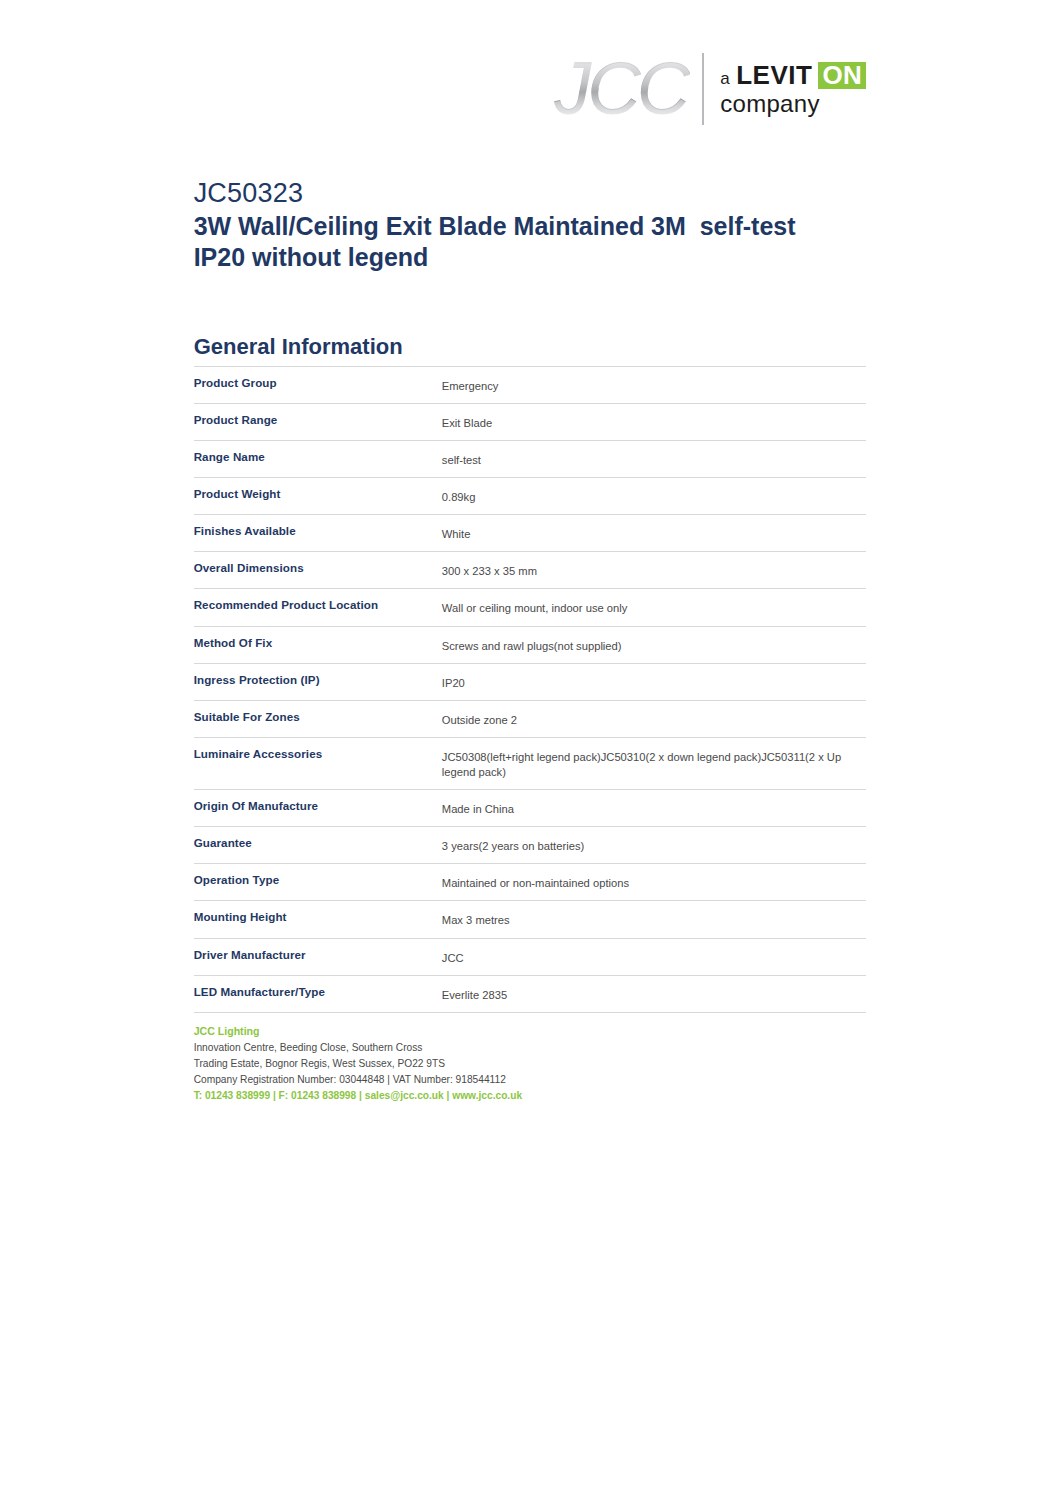JCC a LEVITON company
JC50323
3W Wall/Ceiling Exit Blade Maintained 3M self-test IP20 without legend
General Information
| Product Group | Emergency |
| Product Range | Exit Blade |
| Range Name | self-test |
| Product Weight | 0.89kg |
| Finishes Available | White |
| Overall Dimensions | 300 x 233 x 35 mm |
| Recommended Product Location | Wall or ceiling mount, indoor use only |
| Method Of Fix | Screws and rawl plugs(not supplied) |
| Ingress Protection (IP) | IP20 |
| Suitable For Zones | Outside zone 2 |
| Luminaire Accessories | JC50308(left+right legend pack)JC50310(2 x down legend pack)JC50311(2 x Up legend pack) |
| Origin Of Manufacture | Made in China |
| Guarantee | 3 years(2 years on batteries) |
| Operation Type | Maintained or non-maintained options |
| Mounting Height | Max 3 metres |
| Driver Manufacturer | JCC |
| LED Manufacturer/Type | Everlite 2835 |
JCC Lighting
Innovation Centre, Beeding Close, Southern Cross
Trading Estate, Bognor Regis, West Sussex, PO22 9TS
Company Registration Number: 03044848 | VAT Number: 918544112
T: 01243 838999 | F: 01243 838998 | sales@jcc.co.uk | www.jcc.co.uk